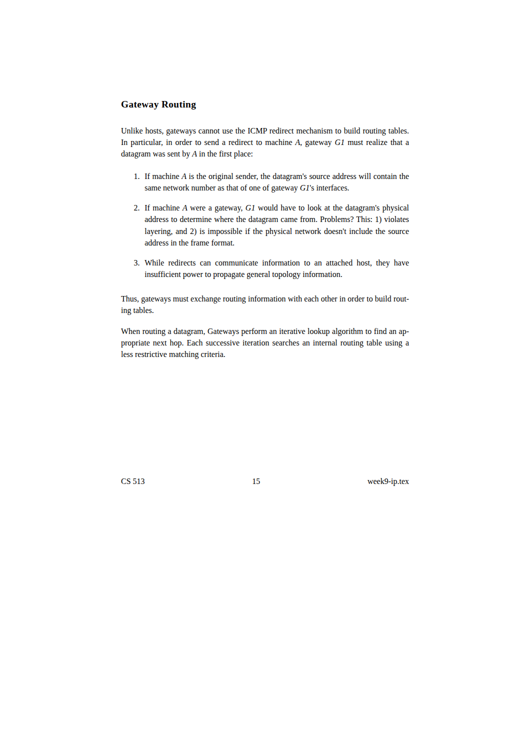Gateway Routing
Unlike hosts, gateways cannot use the ICMP redirect mechanism to build routing tables. In particular, in order to send a redirect to machine A, gateway G1 must realize that a datagram was sent by A in the first place:
If machine A is the original sender, the datagram's source address will contain the same network number as that of one of gateway G1's interfaces.
If machine A were a gateway, G1 would have to look at the datagram's physical address to determine where the datagram came from. Problems? This: 1) violates layering, and 2) is impossible if the physical network doesn't include the source address in the frame format.
While redirects can communicate information to an attached host, they have insufficient power to propagate general topology information.
Thus, gateways must exchange routing information with each other in order to build routing tables.
When routing a datagram, Gateways perform an iterative lookup algorithm to find an appropriate next hop. Each successive iteration searches an internal routing table using a less restrictive matching criteria.
CS 513 15 week9-ip.tex